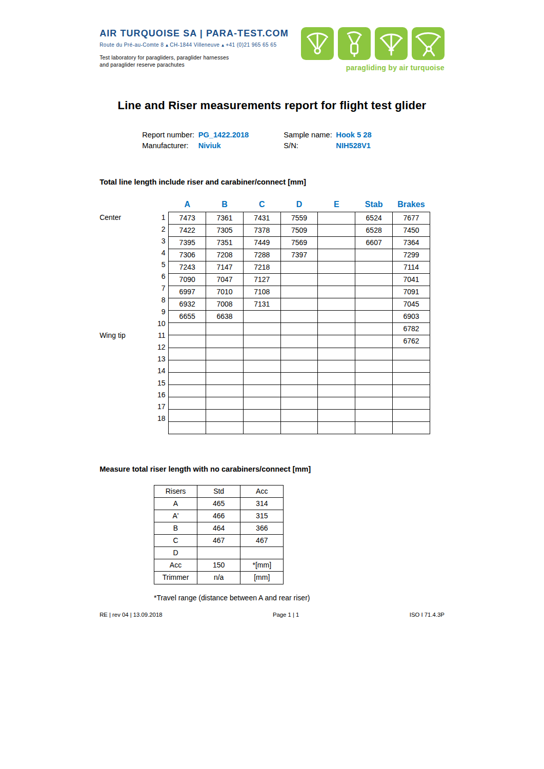AIR TURQUOISE SA | PARA-TEST.COM
Route du Pré-au-Comte 8 ▴ CH-1844 Villeneuve ▴ +41 (0)21 965 65 65
Test laboratory for paragliders, paraglider harnesses
and paraglider reserve parachutes
paragliding by air turquoise
Line and Riser measurements report for flight test glider
| Report number: | PG_1422.2018 | Sample name: | Hook 5 28 |
| Manufacturer: | Niviuk | S/N: | NIH528V1 |
Total line length include riser and carabiner/connect [mm]
Center
Wing tip
1
2
3
4
5
6
7
8
9
10
11
12
13
14
15
16
17
18
| A | B | C | D | E | Stab | Brakes |
| --- | --- | --- | --- | --- | --- | --- |
| 7473 | 7361 | 7431 | 7559 | | 6524 | 7677 |
| 7422 | 7305 | 7378 | 7509 | | 6528 | 7450 |
| 7395 | 7351 | 7449 | 7569 | | 6607 | 7364 |
| 7306 | 7208 | 7288 | 7397 | | | 7299 |
| 7243 | 7147 | 7218 | | | | 7114 |
| 7090 | 7047 | 7127 | | | | 7041 |
| 6997 | 7010 | 7108 | | | | 7091 |
| 6932 | 7008 | 7131 | | | | 7045 |
| 6655 | 6638 | | | | | 6903 |
| | | | | | | 6782 |
| | | | | | | 6762 |
Measure total riser length with no carabiners/connect [mm]
| Risers | Std | Acc |
| --- | --- | --- |
| A | 465 | 314 |
| A' | 466 | 315 |
| B | 464 | 366 |
| C | 467 | 467 |
| D | | |
| Acc | 150 | *[mm] |
| Trimmer | n/a | [mm] |
*Travel range (distance between A and rear riser)
RE | rev 04 | 13.09.2018
Page 1 | 1
ISO I 71.4.3P